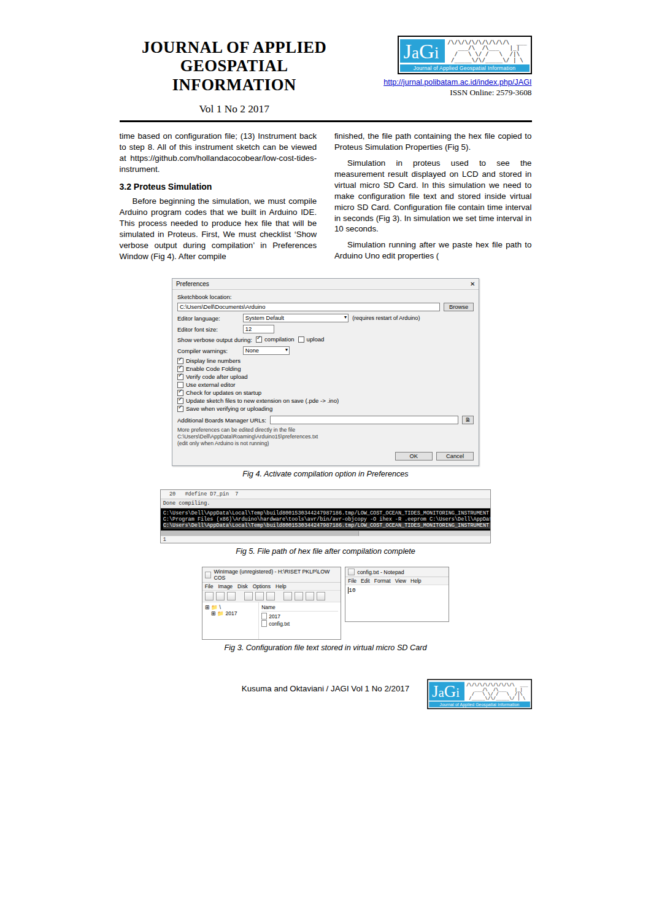JOURNAL OF APPLIED
GEOSPATIAL INFORMATION
Vol 1 No 2 2017
Ja Gi
/\/\/\/\/\/\/\/\/\ ___ ___/\ /\___ |_| / \ \/ / \ /|\ /_____\/\/_____\/ | \
Journal of Applied Geospatial Information
http://jurnal.polibatam.ac.id/index.php/JAGI
ISSN Online: 2579-3608
time based on configuration file; (13) Instrument back to step 8. All of this instrument sketch can be viewed at https://github.com/hollandacocobear/low-cost-tides-instrument.
3.2 Proteus Simulation
Before beginning the simulation, we must compile Arduino program codes that we built in Arduino IDE. This process needed to produce hex file that will be simulated in Proteus. First, We must checklist ‘Show verbose output during compilation’ in Preferences Window (Fig 4). After compile
finished, the file path containing the hex file copied to Proteus Simulation Properties (Fig 5).
Simulation in proteus used to see the measurement result displayed on LCD and stored in virtual micro SD Card. In this simulation we need to make configuration file text and stored inside virtual micro SD Card. Configuration file contain time interval in seconds (Fig 3). In simulation we set time interval in 10 seconds.
Simulation running after we paste hex file path to Arduino Uno edit properties (
Preferences ✕
Sketchbook location:
C:\Users\Dell\Documents\Arduino
Browse
Editor language:
System Default
(requires restart of Arduino)
Editor font size:
12
Show verbose output during:
compilation
upload
Compiler warnings:
None
Display line numbers
Enable Code Folding
Verify code after upload
Use external editor
Check for updates on startup
Update sketch files to new extension on save (.pde -> .ino)
Save when verifying or uploading
Additional Boards Manager URLs:
🗎
More preferences can be edited directly in the file
C:\Users\Dell\AppData\Roaming\Arduino15\preferences.txt
(edit only when Arduino is not running)
OK
Cancel
Fig 4. Activate compilation option in Preferences
20 #define D7_pin 7
Done compiling.
C:\Users\Dell\AppData\Local\Temp\build8001530344247987186.tmp/LOW_COST_OCEAN_TIDES_MONITORING_INSTRUMENT.cpp.eep C:\Program Files (x86)\Arduino\hardware\tools\avr/bin/avr-objcopy -O ihex -R .eeprom C:\Users\Dell\AppData\Local\T C:\Users\Dell\AppData\Local\Temp\build8001530344247987186.tmp/LOW_COST_OCEAN_TIDES_MONITORING_INSTRUMENT.cpp.hex
1
Fig 5. File path of hex file after compilation complete
WinImage (unregistered) - H:\RISET PKLP\LOW COS
File Image Disk Options Help
⊞ 📁 \
⊞ 📁 2017
Name
2017
config.txt
config.txt - Notepad
File Edit Format View Help
10
Fig 3. Configuration file text stored in virtual micro SD Card
Kusuma and Oktaviani / JAGI Vol 1 No 2/2017
Ja Gi
/\/\/\/\/\/\/\/\/\ ___ ___/\ /\___ |_| / \ \/ / \ /|\ /_____\/\/_____\/ | \
Journal of Applied Geospatial Information